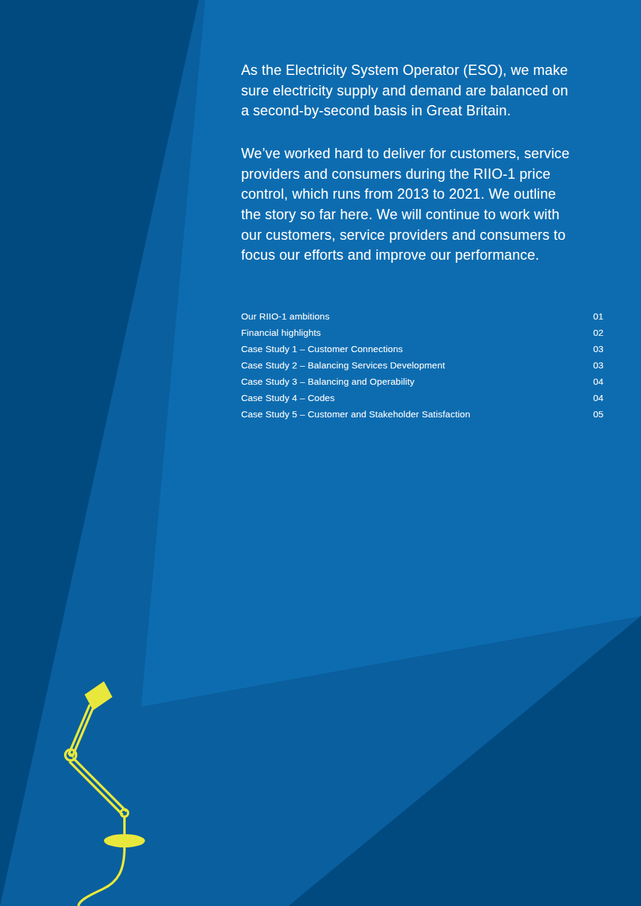As the Electricity System Operator (ESO), we make sure electricity supply and demand are balanced on a second-by-second basis in Great Britain.
We’ve worked hard to deliver for customers, service providers and consumers during the RIIO-1 price control, which runs from 2013 to 2021. We outline the story so far here. We will continue to work with our customers, service providers and consumers to focus our efforts and improve our performance.
Our RIIO-1 ambitions 01
Financial highlights 02
Case Study 1 – Customer Connections 03
Case Study 2 – Balancing Services Development 03
Case Study 3 – Balancing and Operability 04
Case Study 4 – Codes 04
Case Study 5 – Customer and Stakeholder Satisfaction 05